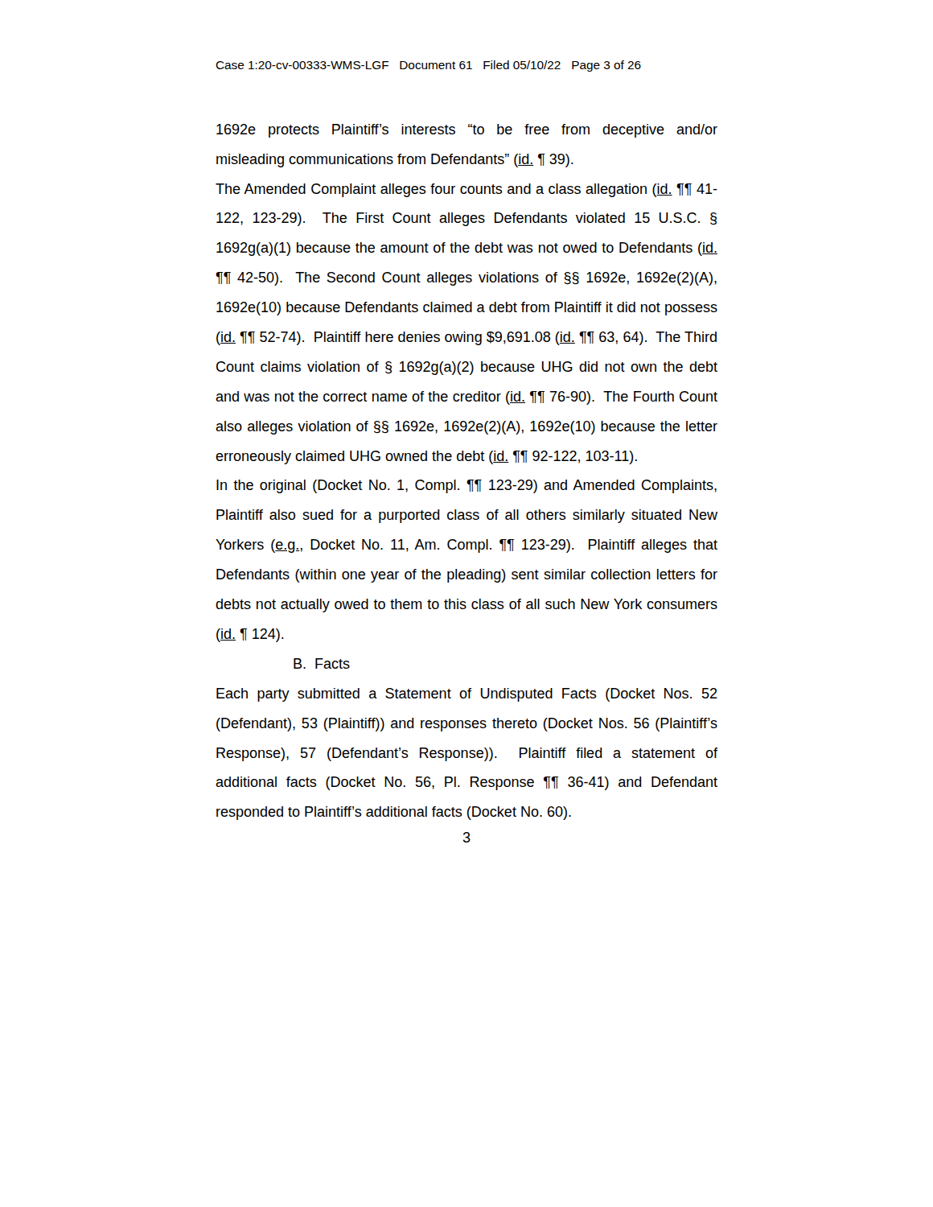Case 1:20-cv-00333-WMS-LGF Document 61 Filed 05/10/22 Page 3 of 26
1692e protects Plaintiff’s interests “to be free from deceptive and/or misleading communications from Defendants” (id. ¶ 39).
The Amended Complaint alleges four counts and a class allegation (id. ¶¶ 41-122, 123-29). The First Count alleges Defendants violated 15 U.S.C. § 1692g(a)(1) because the amount of the debt was not owed to Defendants (id. ¶¶ 42-50). The Second Count alleges violations of §§ 1692e, 1692e(2)(A), 1692e(10) because Defendants claimed a debt from Plaintiff it did not possess (id. ¶¶ 52-74). Plaintiff here denies owing $9,691.08 (id. ¶¶ 63, 64). The Third Count claims violation of § 1692g(a)(2) because UHG did not own the debt and was not the correct name of the creditor (id. ¶¶ 76-90). The Fourth Count also alleges violation of §§ 1692e, 1692e(2)(A), 1692e(10) because the letter erroneously claimed UHG owned the debt (id. ¶¶ 92-122, 103-11).
In the original (Docket No. 1, Compl. ¶¶ 123-29) and Amended Complaints, Plaintiff also sued for a purported class of all others similarly situated New Yorkers (e.g., Docket No. 11, Am. Compl. ¶¶ 123-29). Plaintiff alleges that Defendants (within one year of the pleading) sent similar collection letters for debts not actually owed to them to this class of all such New York consumers (id. ¶ 124).
B. Facts
Each party submitted a Statement of Undisputed Facts (Docket Nos. 52 (Defendant), 53 (Plaintiff)) and responses thereto (Docket Nos. 56 (Plaintiff’s Response), 57 (Defendant’s Response)). Plaintiff filed a statement of additional facts (Docket No. 56, Pl. Response ¶¶ 36-41) and Defendant responded to Plaintiff’s additional facts (Docket No. 60).
3